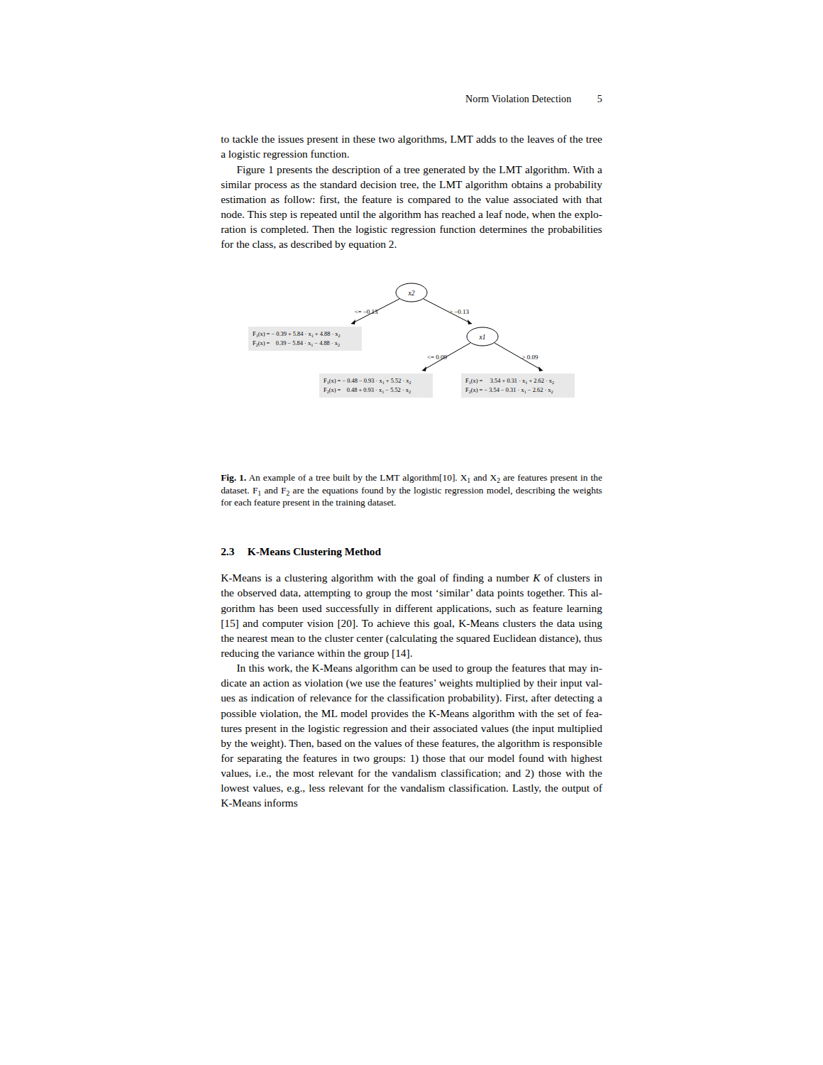Norm Violation Detection 5
to tackle the issues present in these two algorithms, LMT adds to the leaves of the tree a logistic regression function.
Figure 1 presents the description of a tree generated by the LMT algorithm. With a similar process as the standard decision tree, the LMT algorithm obtains a probability estimation as follow: first, the feature is compared to the value associated with that node. This step is repeated until the algorithm has reached a leaf node, when the exploration is completed. Then the logistic regression function determines the probabilities for the class, as described by equation 2.
x2 <= −0.13 > −0.13 F1(x) = − 0.39 + 5.84 · x1 + 4.88 · x2 F2(x) = 0.39 − 5.84 · x1 − 4.88 · x2 x1 <= 0.09 > 0.09 F1(x) = − 0.48 − 0.93 · x1 + 5.52 · x2 F2(x) = 0.48 + 0.93 · x1 − 5.52 · x2 F1(x) = 3.54 + 0.31 · x1 + 2.62 · x2 F2(x) = − 3.54 − 0.31 · x1 − 2.62 · x2
Fig. 1. An example of a tree built by the LMT algorithm[10]. X1 and X2 are features present in the dataset. F1 and F2 are the equations found by the logistic regression model, describing the weights for each feature present in the training dataset.
2.3 K-Means Clustering Method
K-Means is a clustering algorithm with the goal of finding a number K of clusters in the observed data, attempting to group the most ‘similar’ data points together. This algorithm has been used successfully in different applications, such as feature learning [15] and computer vision [20]. To achieve this goal, K-Means clusters the data using the nearest mean to the cluster center (calculating the squared Euclidean distance), thus reducing the variance within the group [14].
In this work, the K-Means algorithm can be used to group the features that may indicate an action as violation (we use the features’ weights multiplied by their input values as indication of relevance for the classification probability). First, after detecting a possible violation, the ML model provides the K-Means algorithm with the set of features present in the logistic regression and their associated values (the input multiplied by the weight). Then, based on the values of these features, the algorithm is responsible for separating the features in two groups: 1) those that our model found with highest values, i.e., the most relevant for the vandalism classification; and 2) those with the lowest values, e.g., less relevant for the vandalism classification. Lastly, the output of K-Means informs